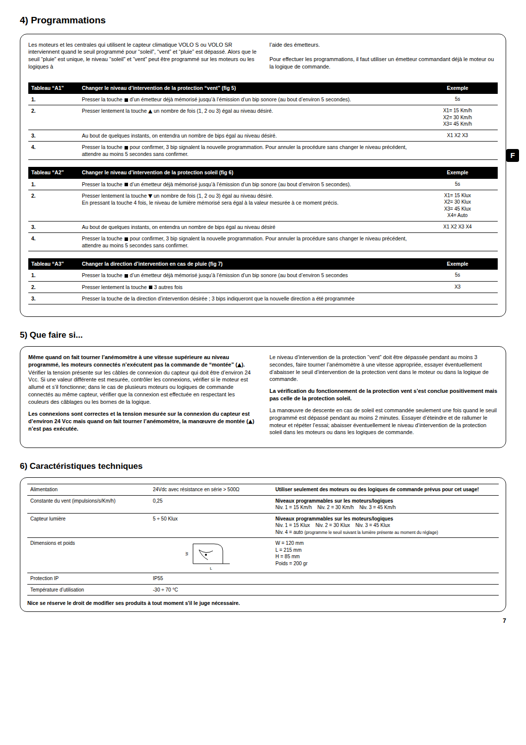F
4) Programmations
Les moteurs et les centrales qui utilisent le capteur climatique VOLO S ou VOLO SR interviennent quand le seuil programmé pour “soleil”, “vent” et “pluie” est dépassé. Alors que le seuil “pluie” est unique, le niveau “soleil” et “vent” peut être programmé sur les moteurs ou les logiques à
l’aide des émetteurs.
Pour effectuer les programmations, il faut utiliser un émetteur commandant déjà le moteur ou la logique de commande.
| Tableau “A1” | Changer le niveau d’intervention de la protection “vent” (fig 5) | Exemple |
| --- | --- | --- |
| 1. | Presser la touche d’un émetteur déjà mémorisé jusqu’à l’émission d’un bip sonore (au bout d’environ 5 secondes). | 5s |
| 2. | Presser lentement la touche ▲ un nombre de fois (1, 2 ou 3) égal au niveau désiré. | X1= 15 Km/h X2= 30 Km/h X3= 45 Km/h |
| 3. | Au bout de quelques instants, on entendra un nombre de bips égal au niveau désiré. | X1 X2 X3 |
| 4. | Presser la touche pour confirmer, 3 bip signalent la nouvelle programmation. Pour annuler la procédure sans changer le niveau précédent, attendre au moins 5 secondes sans confirmer. | |
| Tableau “A2” | Changer le niveau d’intervention de la protection soleil (fig 6) | Exemple |
| --- | --- | --- |
| 1. | Presser la touche d’un émetteur déjà mémorisé jusqu’à l’émission d’un bip sonore (au bout d’environ 5 secondes). | 5s |
| 2. | Presser lentement la touche ▼ un nombre de fois (1, 2 ou 3) égal au niveau désiré. En pressant la touche 4 fois, le niveau de lumière mémorisé sera égal à la valeur mesurée à ce moment précis. | X1= 15 Klux X2= 30 Klux X3= 45 Klux X4= Auto |
| 3. | Au bout de quelques instants, on entendra un nombre de bips égal au niveau désiré | X1 X2 X3 X4 |
| 4. | Presser la touche pour confirmer, 3 bip signalent la nouvelle programmation. Pour annuler la procédure sans changer le niveau précédent, attendre au moins 5 secondes sans confirmer. | |
| Tableau “A3” | Changer la direction d’intervention en cas de pluie (fig 7) | Exemple |
| --- | --- | --- |
| 1. | Presser la touche d’un émetteur déjà mémorisé jusqu’à l’émission d’un bip sonore (au bout d’environ 5 secondes | 5s |
| 2. | Presser lentement la touche 3 autres fois | X3 |
| 3. | Presser la touche de la direction d’intervention désirée ; 3 bips indiqueront que la nouvelle direction a été programmée | |
5) Que faire si...
Même quand on fait tourner l’anémomètre à une vitesse supérieure au niveau programmé, les moteurs connectés n’exécutent pas la commande de “montée” (▲). Vérifier la tension présente sur les câbles de connexion du capteur qui doit être d’environ 24 Vcc. Si une valeur différente est mesurée, contrôler les connexions, vérifier si le moteur est allumé et s’il fonctionne; dans le cas de plusieurs moteurs ou logiques de commande connectés au même capteur, vérifier que la connexion est effectuée en respectant les couleurs des câblages ou les bornes de la logique.
Les connexions sont correctes et la tension mesurée sur la connexion du capteur est d’environ 24 Vcc mais quand on fait tourner l’anémomètre, la manœuvre de montée (▲) n’est pas exécutée.
Le niveau d’intervention de la protection “vent” doit être dépassée pendant au moins 3 secondes, faire tourner l’anémomètre à une vitesse appropriée, essayer éventuellement d’abaisser le seuil d’intervention de la protection vent dans le moteur ou dans la logique de commande.
La vérification du fonctionnement de la protection vent s’est conclue positivement mais pas celle de la protection soleil.
La manœuvre de descente en cas de soleil est commandée seulement une fois quand le seuil programmé est dépassé pendant au moins 2 minutes. Essayer d’éteindre et de rallumer le moteur et répéter l’essai; abaisser éventuellement le niveau d’intervention de la protection soleil dans les moteurs ou dans les logiques de commande.
6) Caractéristiques techniques
| Alimentation | 24Vdc avec résistance en série > 500Ω | Utiliser seulement des moteurs ou des logiques de commande prévus pour cet usage! |
| Constante du vent (impulsions/s/Km/h) | 0,25 | Niveaux programmables sur les moteurs/logiques Niv. 1 = 15 Km/h Niv. 2 = 30 Km/h Niv. 3 = 45 Km/h |
| Capteur lumière | 5 ÷ 50 Klux | Niveaux programmables sur les moteurs/logiques Niv. 1 = 15 Klux Niv. 2 = 30 Klux Niv. 3 = 45 Klux Niv. 4 = auto (programme le seuil suivant la lumière présente au moment du réglage) |
| Dimensions et poids | W L | W = 120 mm L = 215 mm H = 85 mm Poids = 200 gr |
| Protection IP | IP55 | |
| Température d’utilisation | -30 ÷ 70 °C | |
Nice se réserve le droit de modifier ses produits à tout moment s'il le juge nécessaire.
7